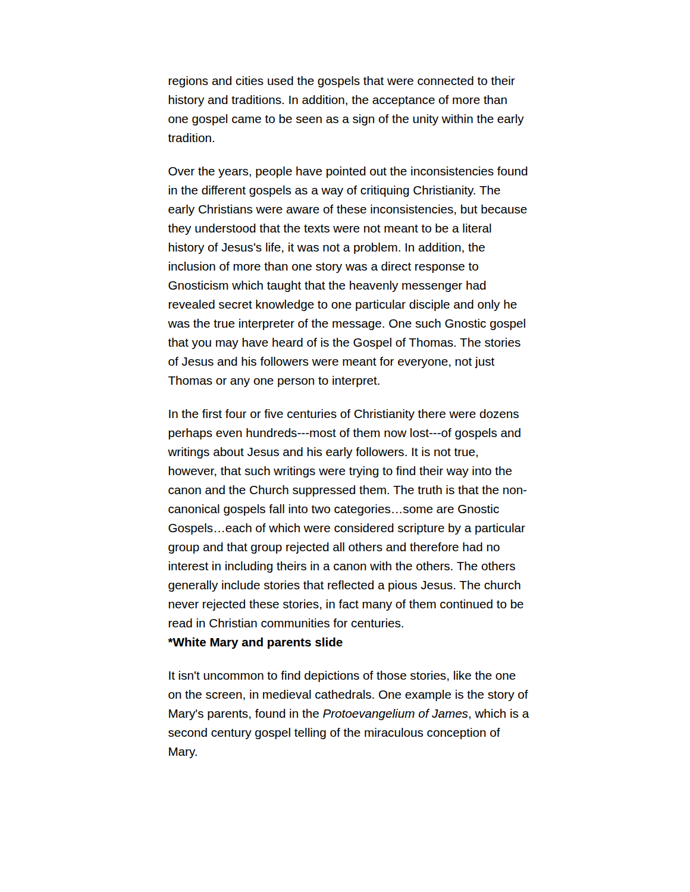regions and cities used the gospels that were connected to their history and traditions. In addition, the acceptance of more than one gospel came to be seen as a sign of the unity within the early tradition.
Over the years, people have pointed out the inconsistencies found in the different gospels as a way of critiquing Christianity. The early Christians were aware of these inconsistencies, but because they understood that the texts were not meant to be a literal history of Jesus's life, it was not a problem. In addition, the inclusion of more than one story was a direct response to Gnosticism which taught that the heavenly messenger had revealed secret knowledge to one particular disciple and only he was the true interpreter of the message. One such Gnostic gospel that you may have heard of is the Gospel of Thomas. The stories of Jesus and his followers were meant for everyone, not just Thomas or any one person to interpret.
In the first four or five centuries of Christianity there were dozens perhaps even hundreds---most of them now lost---of gospels and writings about Jesus and his early followers. It is not true, however, that such writings were trying to find their way into the canon and the Church suppressed them. The truth is that the non-canonical gospels fall into two categories…some are Gnostic Gospels…each of which were considered scripture by a particular group and that group rejected all others and therefore had no interest in including theirs in a canon with the others. The others generally include stories that reflected a pious Jesus. The church never rejected these stories, in fact many of them continued to be read in Christian communities for centuries.
*White Mary and parents slide
It isn't uncommon to find depictions of those stories, like the one on the screen, in medieval cathedrals. One example is the story of Mary's parents, found in the Protoevangelium of James, which is a second century gospel telling of the miraculous conception of Mary.